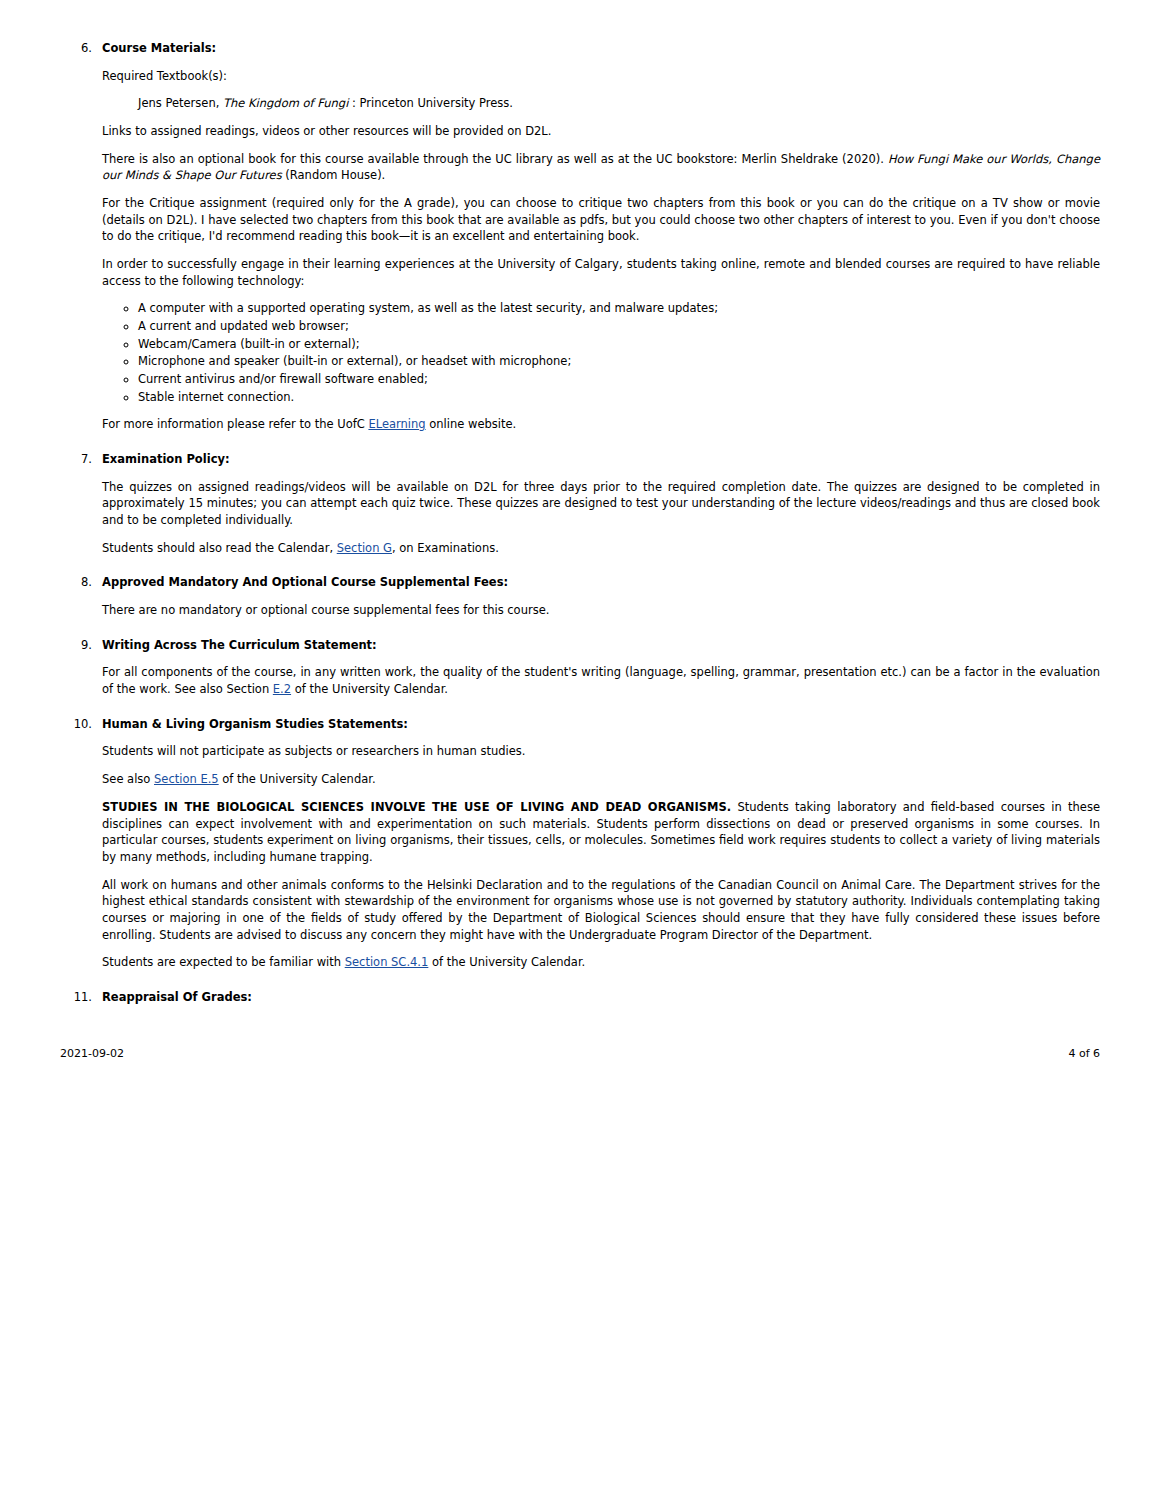6.
Course Materials:
Required Textbook(s):
Jens Petersen, The Kingdom of Fungi : Princeton University Press.
Links to assigned readings, videos or other resources will be provided on D2L.
There is also an optional book for this course available through the UC library as well as at the UC bookstore: Merlin Sheldrake (2020). How Fungi Make our Worlds, Change our Minds & Shape Our Futures (Random House).
For the Critique assignment (required only for the A grade), you can choose to critique two chapters from this book or you can do the critique on a TV show or movie (details on D2L). I have selected two chapters from this book that are available as pdfs, but you could choose two other chapters of interest to you. Even if you don't choose to do the critique, I'd recommend reading this book—it is an excellent and entertaining book.
In order to successfully engage in their learning experiences at the University of Calgary, students taking online, remote and blended courses are required to have reliable access to the following technology:
A computer with a supported operating system, as well as the latest security, and malware updates;
A current and updated web browser;
Webcam/Camera (built-in or external);
Microphone and speaker (built-in or external), or headset with microphone;
Current antivirus and/or firewall software enabled;
Stable internet connection.
For more information please refer to the UofC ELearning online website.
7.
Examination Policy:
The quizzes on assigned readings/videos will be available on D2L for three days prior to the required completion date. The quizzes are designed to be completed in approximately 15 minutes; you can attempt each quiz twice. These quizzes are designed to test your understanding of the lecture videos/readings and thus are closed book and to be completed individually.
Students should also read the Calendar, Section G, on Examinations.
8.
Approved Mandatory And Optional Course Supplemental Fees:
There are no mandatory or optional course supplemental fees for this course.
9.
Writing Across The Curriculum Statement:
For all components of the course, in any written work, the quality of the student's writing (language, spelling, grammar, presentation etc.) can be a factor in the evaluation of the work. See also Section E.2 of the University Calendar.
10.
Human & Living Organism Studies Statements:
Students will not participate as subjects or researchers in human studies.
See also Section E.5 of the University Calendar.
STUDIES IN THE BIOLOGICAL SCIENCES INVOLVE THE USE OF LIVING AND DEAD ORGANISMS. Students taking laboratory and field-based courses in these disciplines can expect involvement with and experimentation on such materials. Students perform dissections on dead or preserved organisms in some courses. In particular courses, students experiment on living organisms, their tissues, cells, or molecules. Sometimes field work requires students to collect a variety of living materials by many methods, including humane trapping.
All work on humans and other animals conforms to the Helsinki Declaration and to the regulations of the Canadian Council on Animal Care. The Department strives for the highest ethical standards consistent with stewardship of the environment for organisms whose use is not governed by statutory authority. Individuals contemplating taking courses or majoring in one of the fields of study offered by the Department of Biological Sciences should ensure that they have fully considered these issues before enrolling. Students are advised to discuss any concern they might have with the Undergraduate Program Director of the Department.
Students are expected to be familiar with Section SC.4.1 of the University Calendar.
11.
Reappraisal Of Grades:
2021-09-02 4 of 6